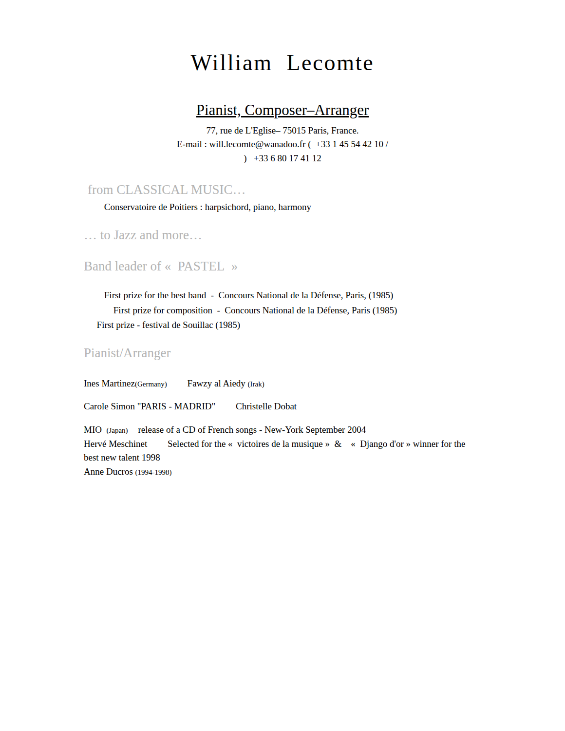William Lecomte
Pianist, Composer–Arranger
77, rue de L'Eglise– 75015 Paris, France.
E-mail : will.lecomte@wanadoo.fr ( +33 1 45 54 42 10 /
) +33 6 80 17 41 12
from CLASSICAL MUSIC…
Conservatoire de Poitiers : harpsichord, piano, harmony
… to Jazz and more…
Band leader of « PASTEL »
First prize for the best band - Concours National de la Défense, Paris, (1985)
First prize for composition - Concours National de la Défense, Paris (1985)
First prize - festival de Souillac (1985)
Pianist/Arranger
Ines Martinez(Germany) Fawzy al Aiedy (Irak)
Carole Simon "PARIS - MADRID" Christelle Dobat
MIO (Japan) release of a CD of French songs - New-York September 2004
Hervé Meschinet Selected for the « victoires de la musique » & « Django d'or » winner for the best new talent 1998
Anne Ducros (1994-1998)